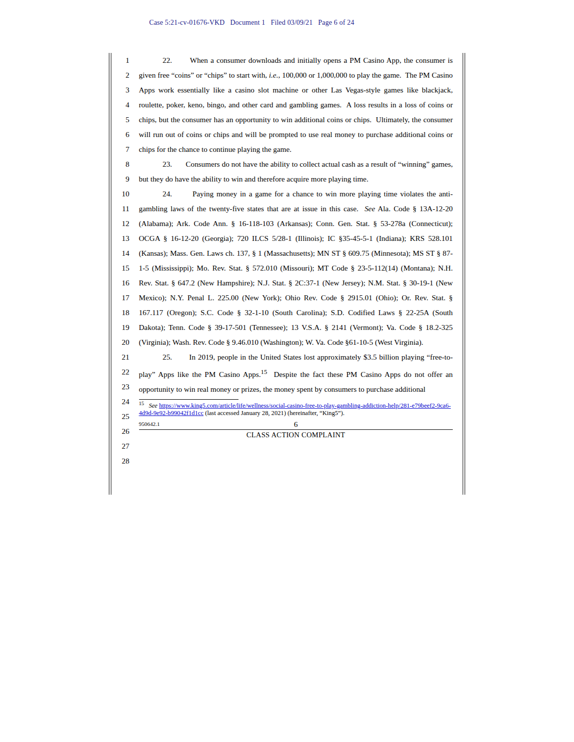Case 5:21-cv-01676-VKD Document 1 Filed 03/09/21 Page 6 of 24
1
2
3
4
5
6
7
8
9
10
11
12
13
14
15
16
17
18
19
20
21
22
23
24
25
26
27
28
22. When a consumer downloads and initially opens a PM Casino App, the consumer is given free “coins” or “chips” to start with, i.e., 100,000 or 1,000,000 to play the game. The PM Casino Apps work essentially like a casino slot machine or other Las Vegas-style games like blackjack, roulette, poker, keno, bingo, and other card and gambling games. A loss results in a loss of coins or chips, but the consumer has an opportunity to win additional coins or chips. Ultimately, the consumer will run out of coins or chips and will be prompted to use real money to purchase additional coins or chips for the chance to continue playing the game.
23. Consumers do not have the ability to collect actual cash as a result of “winning” games, but they do have the ability to win and therefore acquire more playing time.
24. Paying money in a game for a chance to win more playing time violates the anti-gambling laws of the twenty-five states that are at issue in this case. See Ala. Code § 13A-12-20 (Alabama); Ark. Code Ann. § 16-118-103 (Arkansas); Conn. Gen. Stat. § 53-278a (Connecticut); OCGA § 16-12-20 (Georgia); 720 ILCS 5/28-1 (Illinois); IC §35-45-5-1 (Indiana); KRS 528.101 (Kansas); Mass. Gen. Laws ch. 137, § 1 (Massachusetts); MN ST § 609.75 (Minnesota); MS ST § 87-1-5 (Mississippi); Mo. Rev. Stat. § 572.010 (Missouri); MT Code § 23-5-112(14) (Montana); N.H. Rev. Stat. § 647.2 (New Hampshire); N.J. Stat. § 2C:37-1 (New Jersey); N.M. Stat. § 30-19-1 (New Mexico); N.Y. Penal L. 225.00 (New York); Ohio Rev. Code § 2915.01 (Ohio); Or. Rev. Stat. § 167.117 (Oregon); S.C. Code § 32-1-10 (South Carolina); S.D. Codified Laws § 22-25A (South Dakota); Tenn. Code § 39-17-501 (Tennessee); 13 V.S.A. § 2141 (Vermont); Va. Code § 18.2-325 (Virginia); Wash. Rev. Code § 9.46.010 (Washington); W. Va. Code §61-10-5 (West Virginia).
25. In 2019, people in the United States lost approximately $3.5 billion playing “free-to-play” Apps like the PM Casino Apps.15 Despite the fact these PM Casino Apps do not offer an opportunity to win real money or prizes, the money spent by consumers to purchase additional
15 See https://www.king5.com/article/life/wellness/social-casino-free-to-play-gambling-addiction-help/281-e79beef2-9ca6-4d9d-9e92-b99042f1d1cc (last accessed January 28, 2021) (hereinafter, “King5”).
950642.1
6
CLASS ACTION COMPLAINT